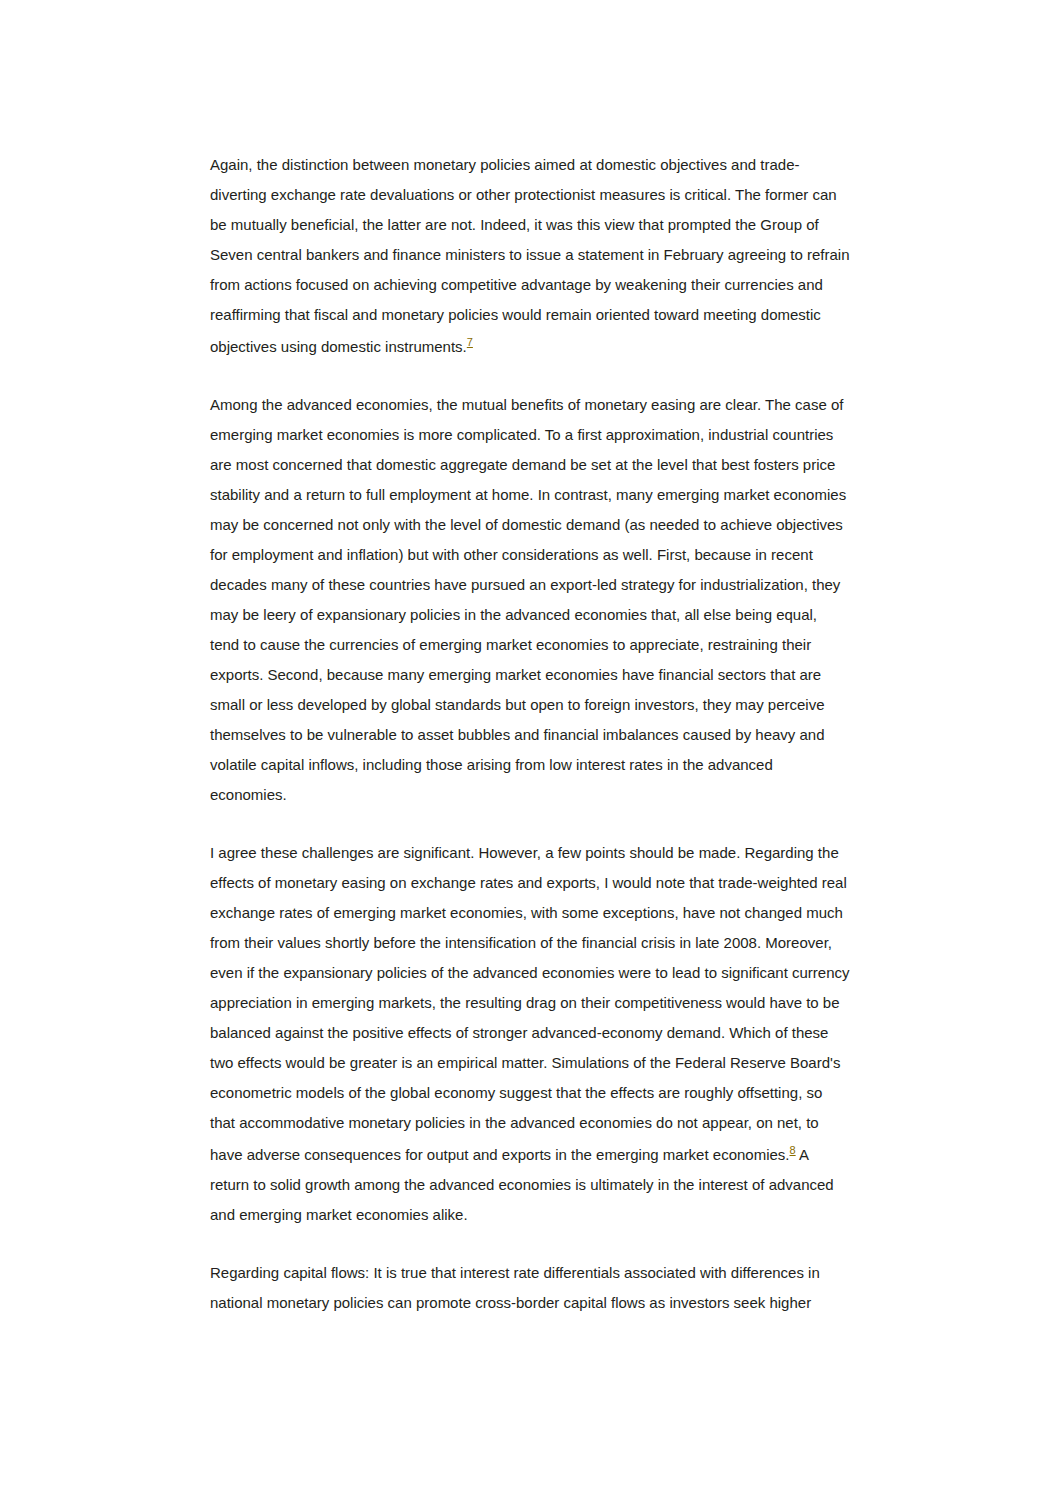Again, the distinction between monetary policies aimed at domestic objectives and trade-diverting exchange rate devaluations or other protectionist measures is critical. The former can be mutually beneficial, the latter are not. Indeed, it was this view that prompted the Group of Seven central bankers and finance ministers to issue a statement in February agreeing to refrain from actions focused on achieving competitive advantage by weakening their currencies and reaffirming that fiscal and monetary policies would remain oriented toward meeting domestic objectives using domestic instruments.7
Among the advanced economies, the mutual benefits of monetary easing are clear. The case of emerging market economies is more complicated. To a first approximation, industrial countries are most concerned that domestic aggregate demand be set at the level that best fosters price stability and a return to full employment at home. In contrast, many emerging market economies may be concerned not only with the level of domestic demand (as needed to achieve objectives for employment and inflation) but with other considerations as well. First, because in recent decades many of these countries have pursued an export-led strategy for industrialization, they may be leery of expansionary policies in the advanced economies that, all else being equal, tend to cause the currencies of emerging market economies to appreciate, restraining their exports. Second, because many emerging market economies have financial sectors that are small or less developed by global standards but open to foreign investors, they may perceive themselves to be vulnerable to asset bubbles and financial imbalances caused by heavy and volatile capital inflows, including those arising from low interest rates in the advanced economies.
I agree these challenges are significant. However, a few points should be made. Regarding the effects of monetary easing on exchange rates and exports, I would note that trade-weighted real exchange rates of emerging market economies, with some exceptions, have not changed much from their values shortly before the intensification of the financial crisis in late 2008. Moreover, even if the expansionary policies of the advanced economies were to lead to significant currency appreciation in emerging markets, the resulting drag on their competitiveness would have to be balanced against the positive effects of stronger advanced-economy demand. Which of these two effects would be greater is an empirical matter. Simulations of the Federal Reserve Board's econometric models of the global economy suggest that the effects are roughly offsetting, so that accommodative monetary policies in the advanced economies do not appear, on net, to have adverse consequences for output and exports in the emerging market economies.8 A return to solid growth among the advanced economies is ultimately in the interest of advanced and emerging market economies alike.
Regarding capital flows: It is true that interest rate differentials associated with differences in national monetary policies can promote cross-border capital flows as investors seek higher